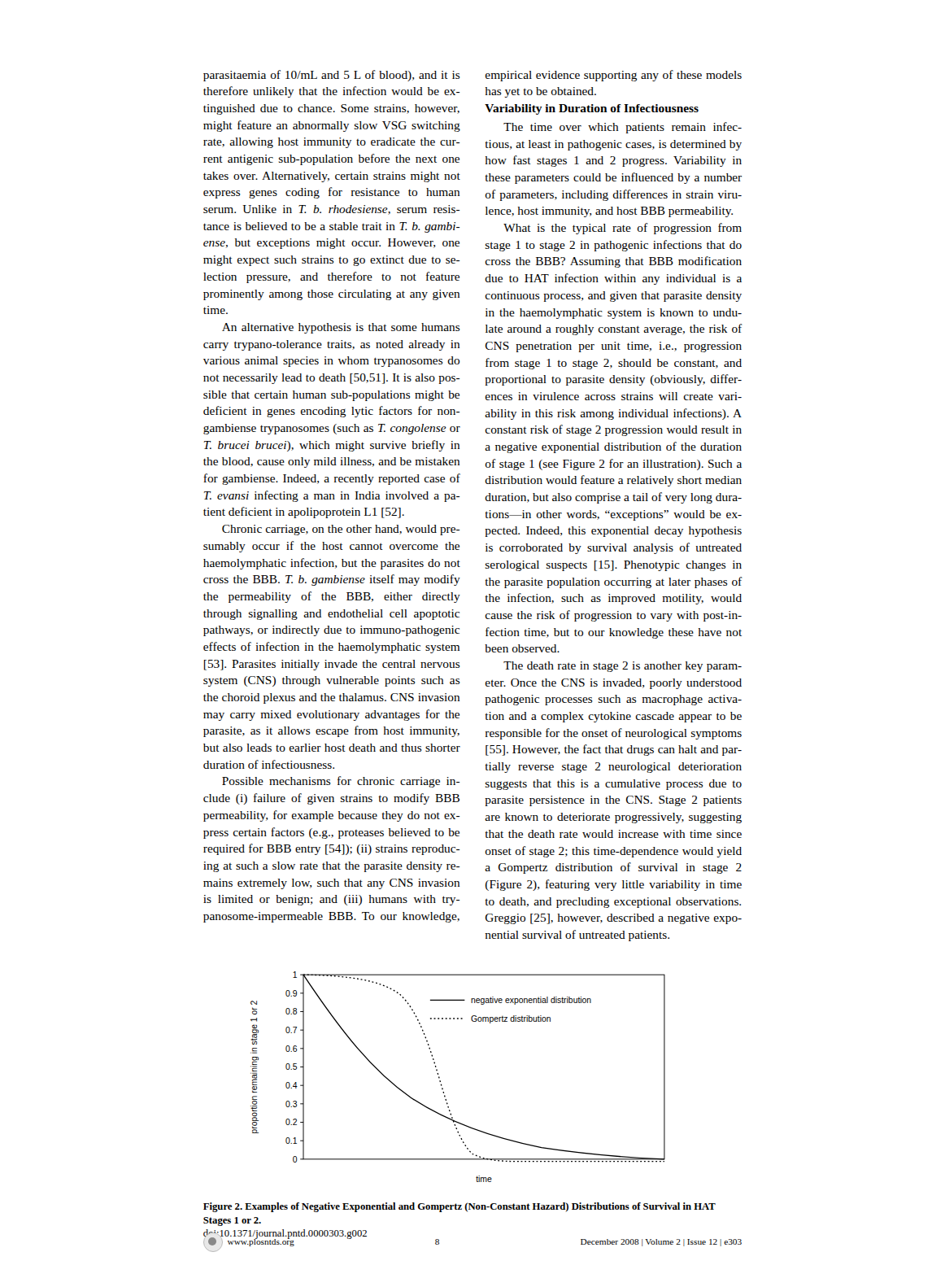parasitaemia of 10/mL and 5 L of blood), and it is therefore unlikely that the infection would be extinguished due to chance. Some strains, however, might feature an abnormally slow VSG switching rate, allowing host immunity to eradicate the current antigenic sub-population before the next one takes over. Alternatively, certain strains might not express genes coding for resistance to human serum. Unlike in T. b. rhodesiense, serum resistance is believed to be a stable trait in T. b. gambiense, but exceptions might occur. However, one might expect such strains to go extinct due to selection pressure, and therefore to not feature prominently among those circulating at any given time.
An alternative hypothesis is that some humans carry trypano-tolerance traits, as noted already in various animal species in whom trypanosomes do not necessarily lead to death [50,51]. It is also possible that certain human sub-populations might be deficient in genes encoding lytic factors for non-gambiense trypanosomes (such as T. congolense or T. brucei brucei), which might survive briefly in the blood, cause only mild illness, and be mistaken for gambiense. Indeed, a recently reported case of T. evansi infecting a man in India involved a patient deficient in apolipoprotein L1 [52].
Chronic carriage, on the other hand, would presumably occur if the host cannot overcome the haemolymphatic infection, but the parasites do not cross the BBB. T. b. gambiense itself may modify the permeability of the BBB, either directly through signalling and endothelial cell apoptotic pathways, or indirectly due to immuno-pathogenic effects of infection in the haemolymphatic system [53]. Parasites initially invade the central nervous system (CNS) through vulnerable points such as the choroid plexus and the thalamus. CNS invasion may carry mixed evolutionary advantages for the parasite, as it allows escape from host immunity, but also leads to earlier host death and thus shorter duration of infectiousness.
Possible mechanisms for chronic carriage include (i) failure of given strains to modify BBB permeability, for example because they do not express certain factors (e.g., proteases believed to be required for BBB entry [54]); (ii) strains reproducing at such a slow rate that the parasite density remains extremely low, such that any CNS invasion is limited or benign; and (iii) humans with trypanosome-impermeable BBB. To our knowledge, empirical evidence supporting any of these models has yet to be obtained.
Variability in Duration of Infectiousness
The time over which patients remain infectious, at least in pathogenic cases, is determined by how fast stages 1 and 2 progress. Variability in these parameters could be influenced by a number of parameters, including differences in strain virulence, host immunity, and host BBB permeability.
What is the typical rate of progression from stage 1 to stage 2 in pathogenic infections that do cross the BBB? Assuming that BBB modification due to HAT infection within any individual is a continuous process, and given that parasite density in the haemolymphatic system is known to undulate around a roughly constant average, the risk of CNS penetration per unit time, i.e., progression from stage 1 to stage 2, should be constant, and proportional to parasite density (obviously, differences in virulence across strains will create variability in this risk among individual infections). A constant risk of stage 2 progression would result in a negative exponential distribution of the duration of stage 1 (see Figure 2 for an illustration). Such a distribution would feature a relatively short median duration, but also comprise a tail of very long durations—in other words, “exceptions” would be expected. Indeed, this exponential decay hypothesis is corroborated by survival analysis of untreated serological suspects [15]. Phenotypic changes in the parasite population occurring at later phases of the infection, such as improved motility, would cause the risk of progression to vary with post-infection time, but to our knowledge these have not been observed.
The death rate in stage 2 is another key parameter. Once the CNS is invaded, poorly understood pathogenic processes such as macrophage activation and a complex cytokine cascade appear to be responsible for the onset of neurological symptoms [55]. However, the fact that drugs can halt and partially reverse stage 2 neurological deterioration suggests that this is a cumulative process due to parasite persistence in the CNS. Stage 2 patients are known to deteriorate progressively, suggesting that the death rate would increase with time since onset of stage 2; this time-dependence would yield a Gompertz distribution of survival in stage 2 (Figure 2), featuring very little variability in time to death, and precluding exceptional observations. Greggio [25], however, described a negative exponential survival of untreated patients.
1 0.9 0.8 0.7 0.6 0.5 0.4 0.3 0.2 0.1 0 proportion remaining in stage 1 or 2 time negative exponential distribution Gompertz distribution
Figure 2. Examples of Negative Exponential and Gompertz (Non-Constant Hazard) Distributions of Survival in HAT Stages 1 or 2.
doi:10.1371/journal.pntd.0000303.g002
www.plosntds.org
8
December 2008 | Volume 2 | Issue 12 | e303